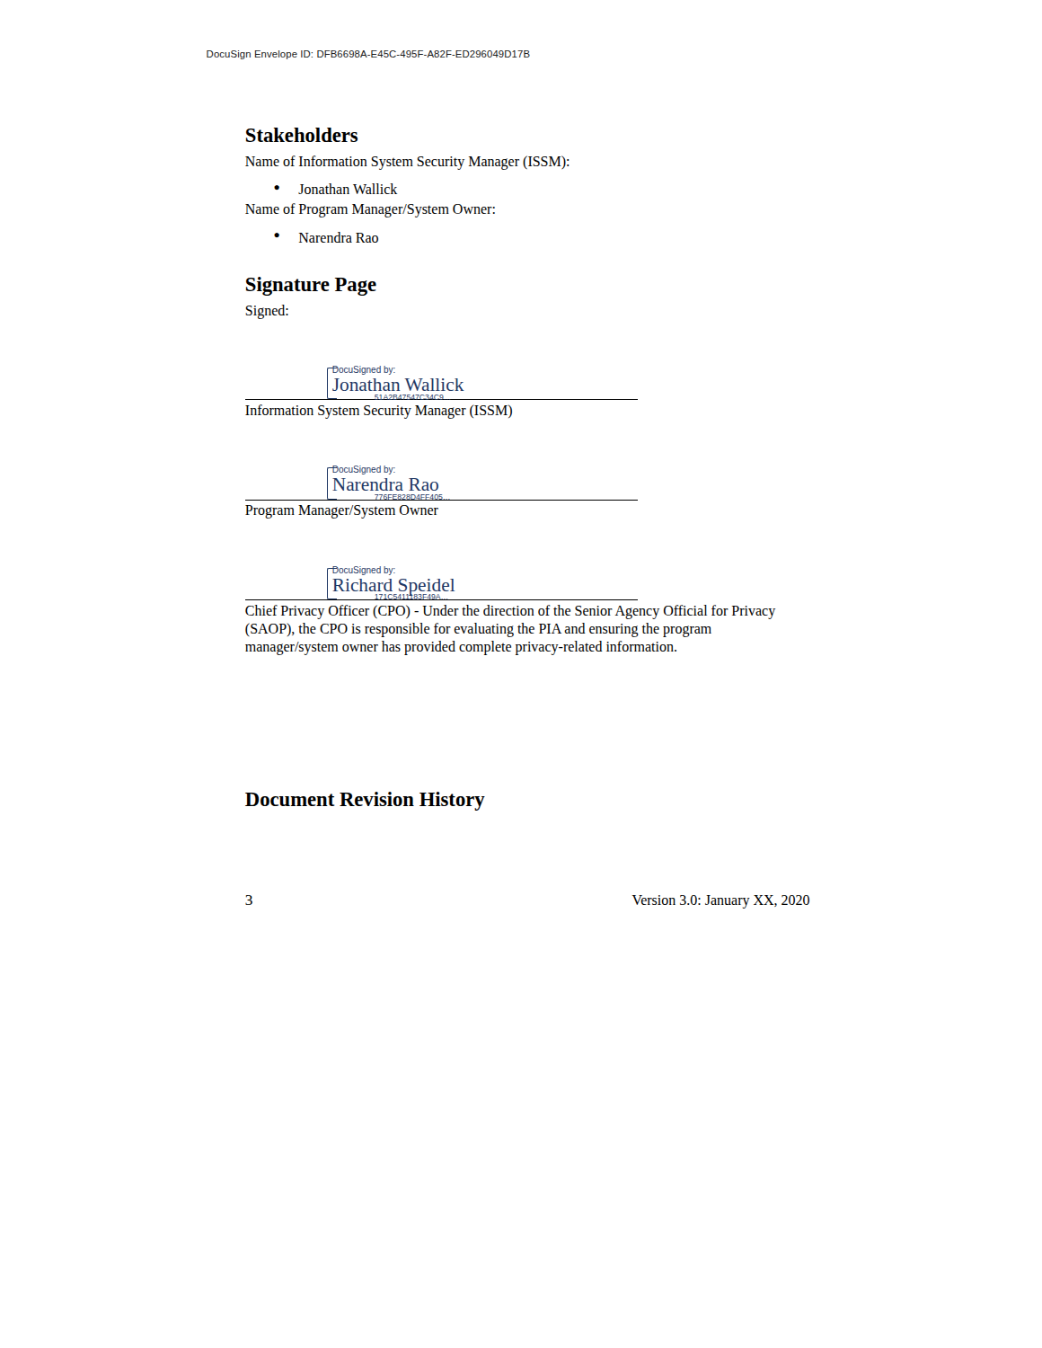DocuSign Envelope ID: DFB6698A-E45C-495F-A82F-ED296049D17B
Stakeholders
Name of Information System Security Manager (ISSM):
Jonathan Wallick
Name of Program Manager/System Owner:
Narendra Rao
Signature Page
Signed:
DocuSigned by: Jonathan Wallick 51A2B47547C34C9…
Information System Security Manager (ISSM)
DocuSigned by: Narendra Rao 776FE828D4FF405…
Program Manager/System Owner
DocuSigned by: Richard Speidel 171C5411183F49A…
Chief Privacy Officer (CPO) - Under the direction of the Senior Agency Official for Privacy (SAOP), the CPO is responsible for evaluating the PIA and ensuring the program manager/system owner has provided complete privacy-related information.
Document Revision History
3 Version 3.0: January XX, 2020